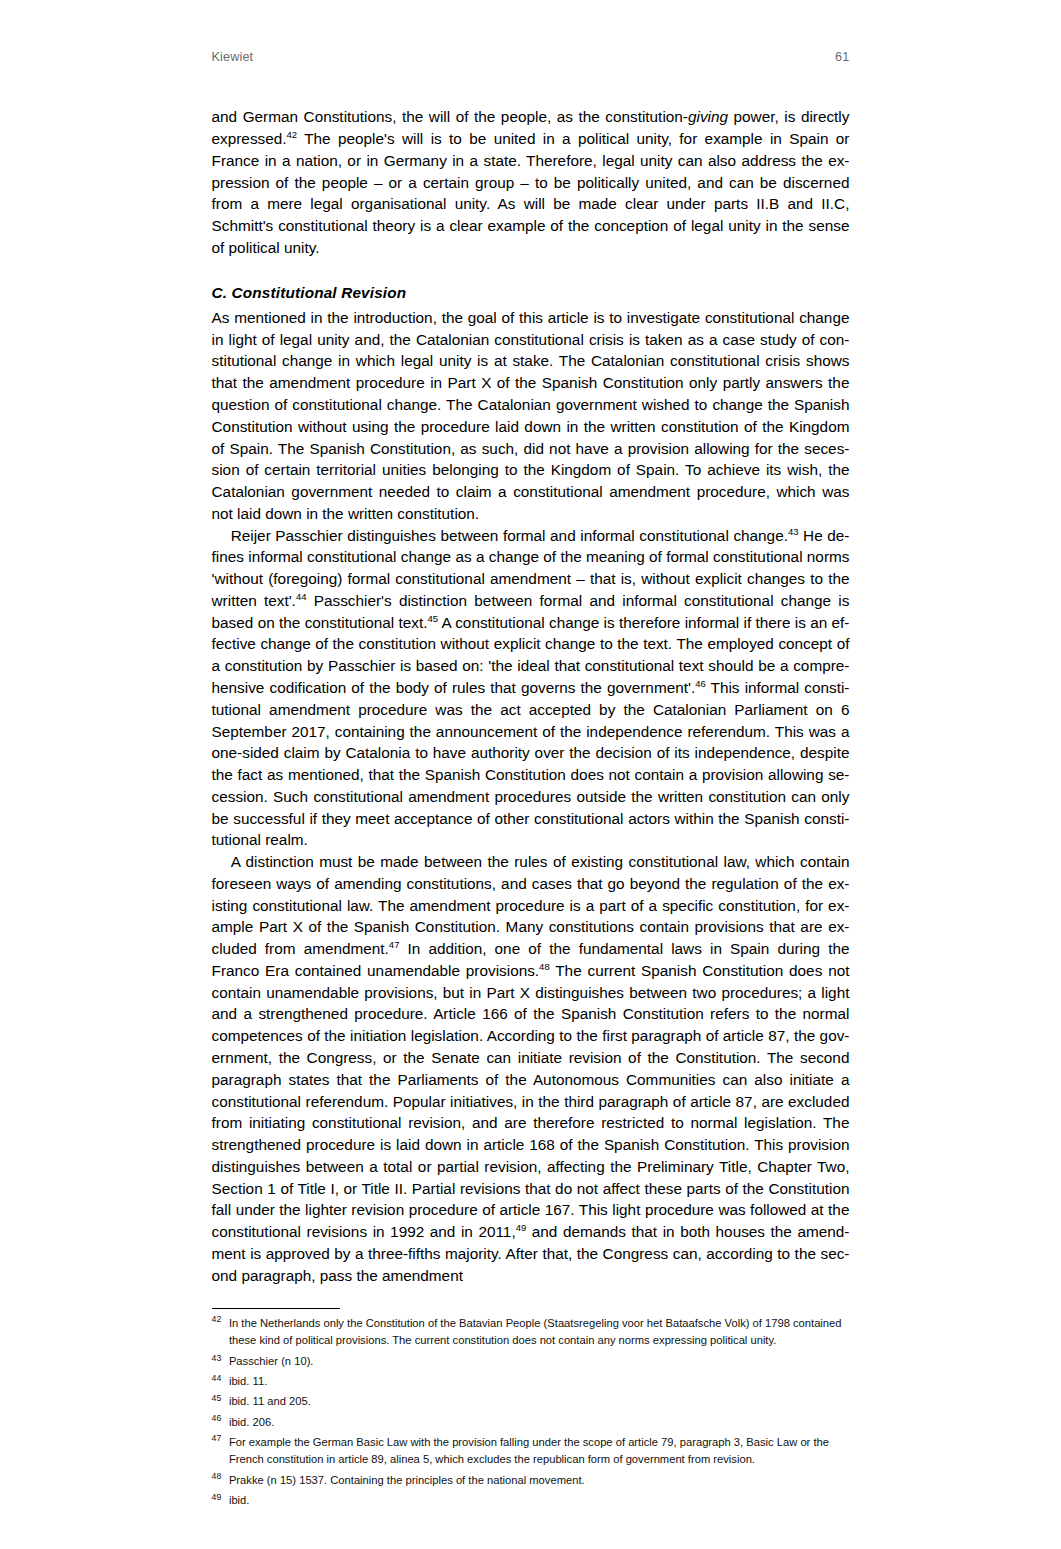Kiewiet 61
and German Constitutions, the will of the people, as the constitution-giving power, is directly expressed.42 The people's will is to be united in a political unity, for example in Spain or France in a nation, or in Germany in a state. Therefore, legal unity can also address the expression of the people – or a certain group – to be politically united, and can be discerned from a mere legal organisational unity. As will be made clear under parts II.B and II.C, Schmitt's constitutional theory is a clear example of the conception of legal unity in the sense of political unity.
C. Constitutional Revision
As mentioned in the introduction, the goal of this article is to investigate constitutional change in light of legal unity and, the Catalonian constitutional crisis is taken as a case study of constitutional change in which legal unity is at stake. The Catalonian constitutional crisis shows that the amendment procedure in Part X of the Spanish Constitution only partly answers the question of constitutional change. The Catalonian government wished to change the Spanish Constitution without using the procedure laid down in the written constitution of the Kingdom of Spain. The Spanish Constitution, as such, did not have a provision allowing for the secession of certain territorial unities belonging to the Kingdom of Spain. To achieve its wish, the Catalonian government needed to claim a constitutional amendment procedure, which was not laid down in the written constitution.
Reijer Passchier distinguishes between formal and informal constitutional change.43 He defines informal constitutional change as a change of the meaning of formal constitutional norms 'without (foregoing) formal constitutional amendment – that is, without explicit changes to the written text'.44 Passchier's distinction between formal and informal constitutional change is based on the constitutional text.45 A constitutional change is therefore informal if there is an effective change of the constitution without explicit change to the text. The employed concept of a constitution by Passchier is based on: 'the ideal that constitutional text should be a comprehensive codification of the body of rules that governs the government'.46 This informal constitutional amendment procedure was the act accepted by the Catalonian Parliament on 6 September 2017, containing the announcement of the independence referendum. This was a one-sided claim by Catalonia to have authority over the decision of its independence, despite the fact as mentioned, that the Spanish Constitution does not contain a provision allowing secession. Such constitutional amendment procedures outside the written constitution can only be successful if they meet acceptance of other constitutional actors within the Spanish constitutional realm.
A distinction must be made between the rules of existing constitutional law, which contain foreseen ways of amending constitutions, and cases that go beyond the regulation of the existing constitutional law. The amendment procedure is a part of a specific constitution, for example Part X of the Spanish Constitution. Many constitutions contain provisions that are excluded from amendment.47 In addition, one of the fundamental laws in Spain during the Franco Era contained unamendable provisions.48 The current Spanish Constitution does not contain unamendable provisions, but in Part X distinguishes between two procedures; a light and a strengthened procedure. Article 166 of the Spanish Constitution refers to the normal competences of the initiation legislation. According to the first paragraph of article 87, the government, the Congress, or the Senate can initiate revision of the Constitution. The second paragraph states that the Parliaments of the Autonomous Communities can also initiate a constitutional referendum. Popular initiatives, in the third paragraph of article 87, are excluded from initiating constitutional revision, and are therefore restricted to normal legislation. The strengthened procedure is laid down in article 168 of the Spanish Constitution. This provision distinguishes between a total or partial revision, affecting the Preliminary Title, Chapter Two, Section 1 of Title I, or Title II. Partial revisions that do not affect these parts of the Constitution fall under the lighter revision procedure of article 167. This light procedure was followed at the constitutional revisions in 1992 and in 2011,49 and demands that in both houses the amendment is approved by a three-fifths majority. After that, the Congress can, according to the second paragraph, pass the amendment
In the Netherlands only the Constitution of the Batavian People (Staatsregeling voor het Bataafsche Volk) of 1798 contained these kind of political provisions. The current constitution does not contain any norms expressing political unity.
Passchier (n 10).
ibid. 11.
ibid. 11 and 205.
ibid. 206.
For example the German Basic Law with the provision falling under the scope of article 79, paragraph 3, Basic Law or the French constitution in article 89, alinea 5, which excludes the republican form of government from revision.
Prakke (n 15) 1537. Containing the principles of the national movement.
ibid.